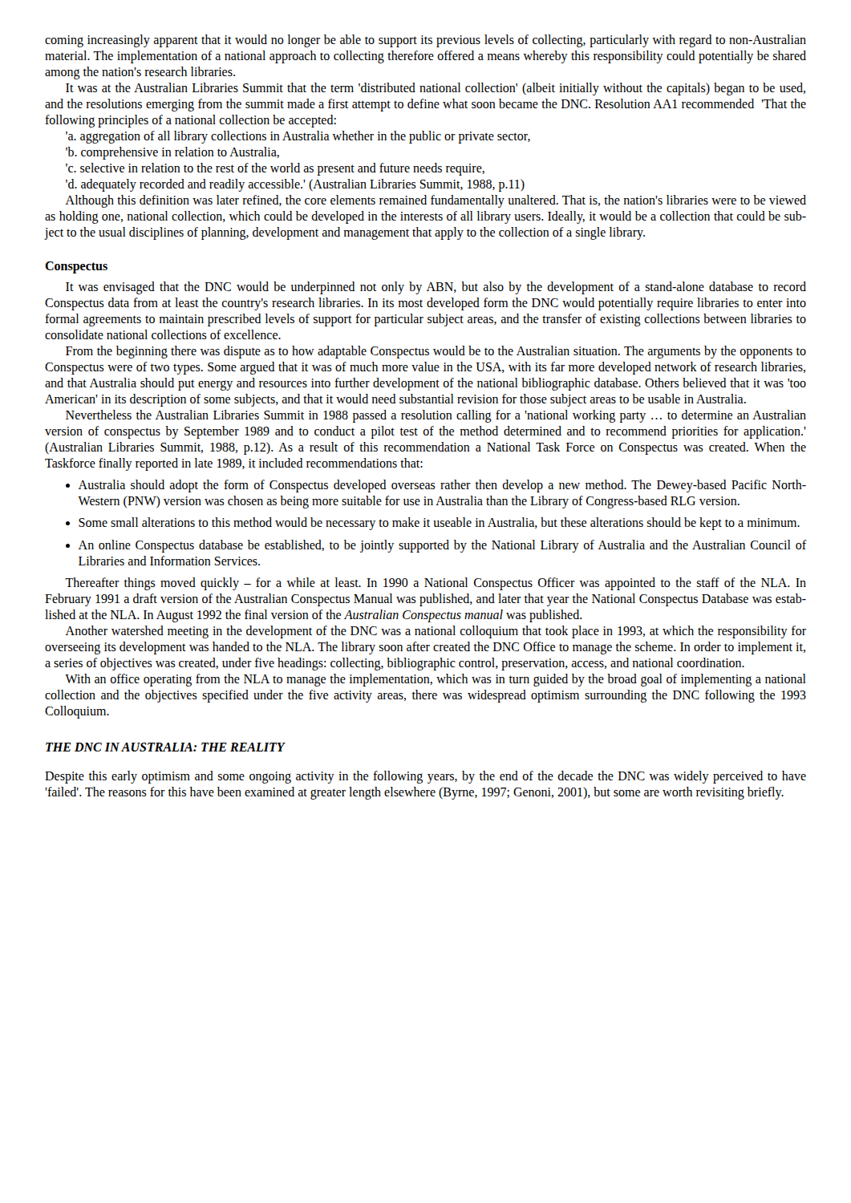coming increasingly apparent that it would no longer be able to support its previous levels of collecting, particularly with regard to non-Australian material. The implementation of a national approach to collecting therefore offered a means whereby this responsibility could potentially be shared among the nation's research libraries.
It was at the Australian Libraries Summit that the term 'distributed national collection' (albeit initially without the capitals) began to be used, and the resolutions emerging from the summit made a first attempt to define what soon became the DNC. Resolution AA1 recommended 'That the following principles of a national collection be accepted:
'a. aggregation of all library collections in Australia whether in the public or private sector,
'b. comprehensive in relation to Australia,
'c. selective in relation to the rest of the world as present and future needs require,
'd. adequately recorded and readily accessible.' (Australian Libraries Summit, 1988, p.11)
Although this definition was later refined, the core elements remained fundamentally unaltered. That is, the nation's libraries were to be viewed as holding one, national collection, which could be developed in the interests of all library users. Ideally, it would be a collection that could be subject to the usual disciplines of planning, development and management that apply to the collection of a single library.
Conspectus
It was envisaged that the DNC would be underpinned not only by ABN, but also by the development of a stand-alone database to record Conspectus data from at least the country's research libraries. In its most developed form the DNC would potentially require libraries to enter into formal agreements to maintain prescribed levels of support for particular subject areas, and the transfer of existing collections between libraries to consolidate national collections of excellence.
From the beginning there was dispute as to how adaptable Conspectus would be to the Australian situation. The arguments by the opponents to Conspectus were of two types. Some argued that it was of much more value in the USA, with its far more developed network of research libraries, and that Australia should put energy and resources into further development of the national bibliographic database. Others believed that it was 'too American' in its description of some subjects, and that it would need substantial revision for those subject areas to be usable in Australia.
Nevertheless the Australian Libraries Summit in 1988 passed a resolution calling for a 'national working party … to determine an Australian version of conspectus by September 1989 and to conduct a pilot test of the method determined and to recommend priorities for application.' (Australian Libraries Summit, 1988, p.12). As a result of this recommendation a National Task Force on Conspectus was created. When the Taskforce finally reported in late 1989, it included recommendations that:
Australia should adopt the form of Conspectus developed overseas rather then develop a new method. The Dewey-based Pacific North-Western (PNW) version was chosen as being more suitable for use in Australia than the Library of Congress-based RLG version.
Some small alterations to this method would be necessary to make it useable in Australia, but these alterations should be kept to a minimum.
An online Conspectus database be established, to be jointly supported by the National Library of Australia and the Australian Council of Libraries and Information Services.
Thereafter things moved quickly – for a while at least. In 1990 a National Conspectus Officer was appointed to the staff of the NLA. In February 1991 a draft version of the Australian Conspectus Manual was published, and later that year the National Conspectus Database was established at the NLA. In August 1992 the final version of the Australian Conspectus manual was published.
Another watershed meeting in the development of the DNC was a national colloquium that took place in 1993, at which the responsibility for overseeing its development was handed to the NLA. The library soon after created the DNC Office to manage the scheme. In order to implement it, a series of objectives was created, under five headings: collecting, bibliographic control, preservation, access, and national coordination.
With an office operating from the NLA to manage the implementation, which was in turn guided by the broad goal of implementing a national collection and the objectives specified under the five activity areas, there was widespread optimism surrounding the DNC following the 1993 Colloquium.
The DNC in Australia: The Reality
Despite this early optimism and some ongoing activity in the following years, by the end of the decade the DNC was widely perceived to have 'failed'. The reasons for this have been examined at greater length elsewhere (Byrne, 1997; Genoni, 2001), but some are worth revisiting briefly.